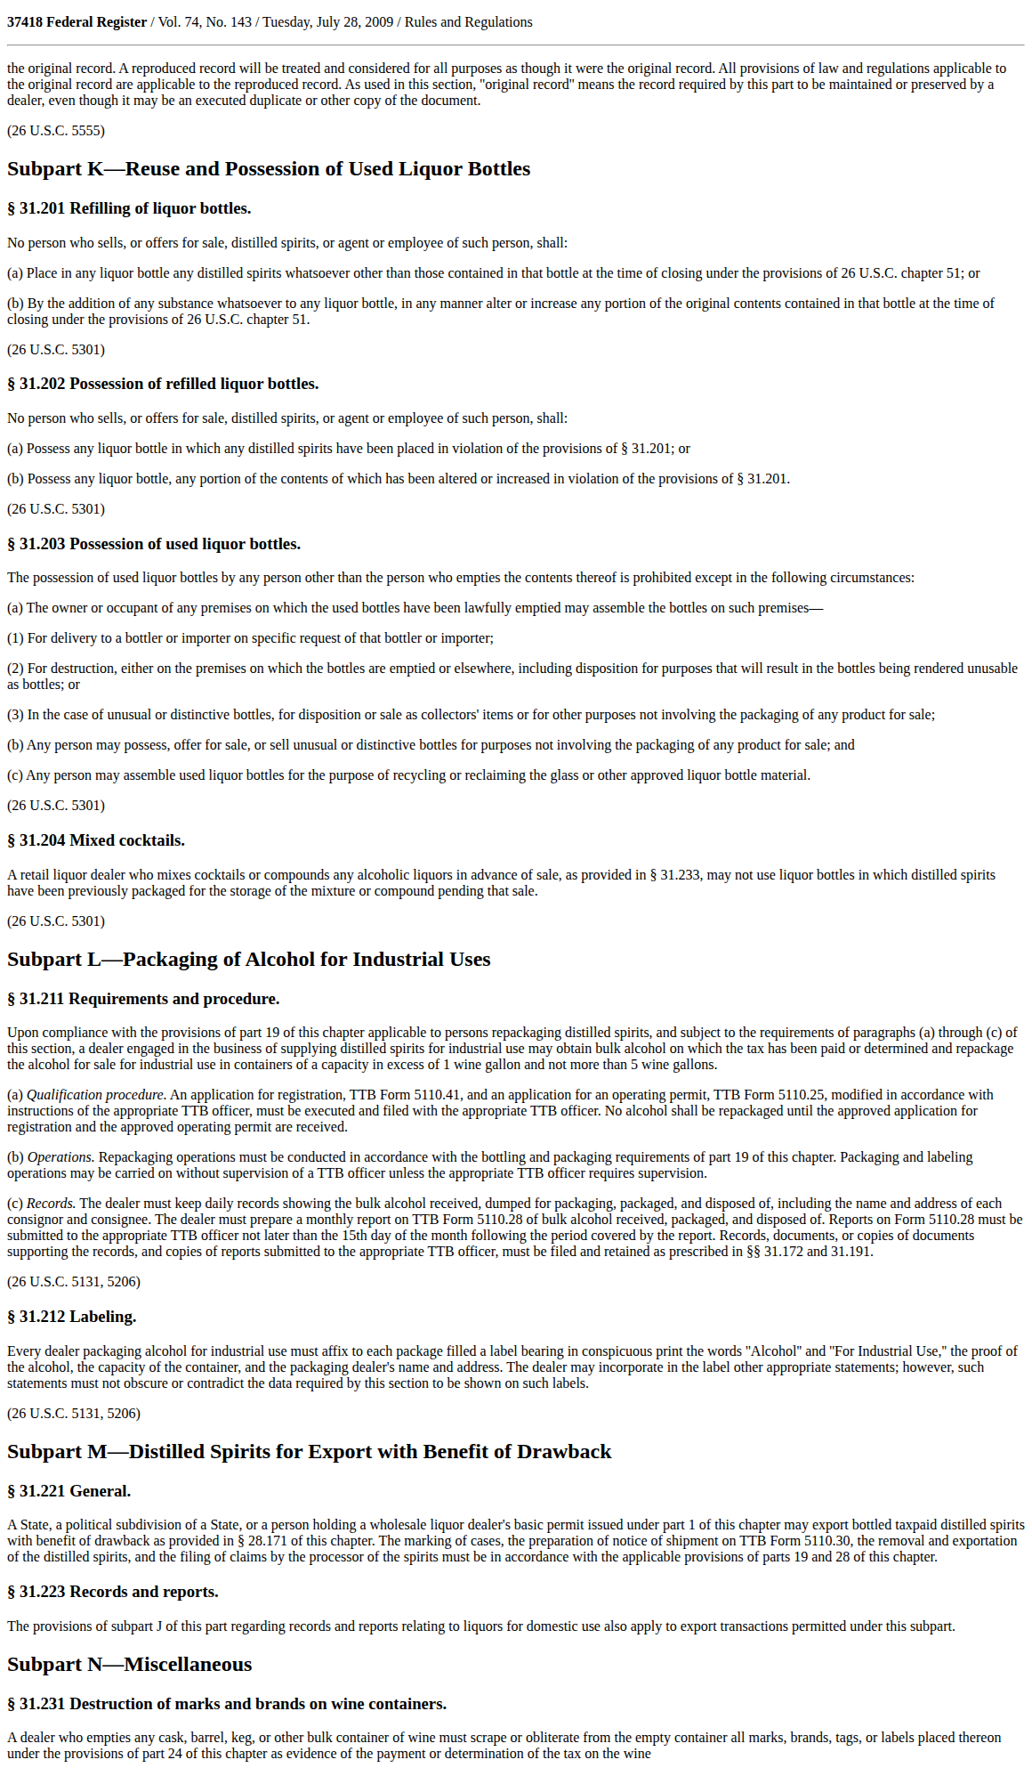37418 Federal Register / Vol. 74, No. 143 / Tuesday, July 28, 2009 / Rules and Regulations
the original record. A reproduced record will be treated and considered for all purposes as though it were the original record. All provisions of law and regulations applicable to the original record are applicable to the reproduced record. As used in this section, ''original record'' means the record required by this part to be maintained or preserved by a dealer, even though it may be an executed duplicate or other copy of the document.
(26 U.S.C. 5555)
Subpart K—Reuse and Possession of Used Liquor Bottles
§ 31.201 Refilling of liquor bottles.
No person who sells, or offers for sale, distilled spirits, or agent or employee of such person, shall:
(a) Place in any liquor bottle any distilled spirits whatsoever other than those contained in that bottle at the time of closing under the provisions of 26 U.S.C. chapter 51; or
(b) By the addition of any substance whatsoever to any liquor bottle, in any manner alter or increase any portion of the original contents contained in that bottle at the time of closing under the provisions of 26 U.S.C. chapter 51.
(26 U.S.C. 5301)
§ 31.202 Possession of refilled liquor bottles.
No person who sells, or offers for sale, distilled spirits, or agent or employee of such person, shall:
(a) Possess any liquor bottle in which any distilled spirits have been placed in violation of the provisions of § 31.201; or
(b) Possess any liquor bottle, any portion of the contents of which has been altered or increased in violation of the provisions of § 31.201.
(26 U.S.C. 5301)
§ 31.203 Possession of used liquor bottles.
The possession of used liquor bottles by any person other than the person who empties the contents thereof is prohibited except in the following circumstances:
(a) The owner or occupant of any premises on which the used bottles have been lawfully emptied may assemble the bottles on such premises—
(1) For delivery to a bottler or importer on specific request of that bottler or importer;
(2) For destruction, either on the premises on which the bottles are emptied or elsewhere, including disposition for purposes that will result in the bottles being rendered unusable as bottles; or
(3) In the case of unusual or distinctive bottles, for disposition or sale as collectors' items or for other purposes not involving the packaging of any product for sale;
(b) Any person may possess, offer for sale, or sell unusual or distinctive bottles for purposes not involving the packaging of any product for sale; and
(c) Any person may assemble used liquor bottles for the purpose of recycling or reclaiming the glass or other approved liquor bottle material.
(26 U.S.C. 5301)
§ 31.204 Mixed cocktails.
A retail liquor dealer who mixes cocktails or compounds any alcoholic liquors in advance of sale, as provided in § 31.233, may not use liquor bottles in which distilled spirits have been previously packaged for the storage of the mixture or compound pending that sale.
(26 U.S.C. 5301)
Subpart L—Packaging of Alcohol for Industrial Uses
§ 31.211 Requirements and procedure.
Upon compliance with the provisions of part 19 of this chapter applicable to persons repackaging distilled spirits, and subject to the requirements of paragraphs (a) through (c) of this section, a dealer engaged in the business of supplying distilled spirits for industrial use may obtain bulk alcohol on which the tax has been paid or determined and repackage the alcohol for sale for industrial use in containers of a capacity in excess of 1 wine gallon and not more than 5 wine gallons.
(a) Qualification procedure. An application for registration, TTB Form 5110.41, and an application for an operating permit, TTB Form 5110.25, modified in accordance with instructions of the appropriate TTB officer, must be executed and filed with the appropriate TTB officer. No alcohol shall be repackaged until the approved application for registration and the approved operating permit are received.
(b) Operations. Repackaging operations must be conducted in accordance with the bottling and packaging requirements of part 19 of this chapter. Packaging and labeling operations may be carried on without supervision of a TTB officer unless the appropriate TTB officer requires supervision.
(c) Records. The dealer must keep daily records showing the bulk alcohol received, dumped for packaging, packaged, and disposed of, including the name and address of each consignor and consignee. The dealer must prepare a monthly report on TTB Form 5110.28 of bulk alcohol received, packaged, and disposed of. Reports on Form 5110.28 must be submitted to the appropriate TTB officer not later than the 15th day of the month following the period covered by the report. Records, documents, or copies of documents supporting the records, and copies of reports submitted to the appropriate TTB officer, must be filed and retained as prescribed in §§ 31.172 and 31.191.
(26 U.S.C. 5131, 5206)
§ 31.212 Labeling.
Every dealer packaging alcohol for industrial use must affix to each package filled a label bearing in conspicuous print the words ''Alcohol'' and ''For Industrial Use,'' the proof of the alcohol, the capacity of the container, and the packaging dealer's name and address. The dealer may incorporate in the label other appropriate statements; however, such statements must not obscure or contradict the data required by this section to be shown on such labels.
(26 U.S.C. 5131, 5206)
Subpart M—Distilled Spirits for Export with Benefit of Drawback
§ 31.221 General.
A State, a political subdivision of a State, or a person holding a wholesale liquor dealer's basic permit issued under part 1 of this chapter may export bottled taxpaid distilled spirits with benefit of drawback as provided in § 28.171 of this chapter. The marking of cases, the preparation of notice of shipment on TTB Form 5110.30, the removal and exportation of the distilled spirits, and the filing of claims by the processor of the spirits must be in accordance with the applicable provisions of parts 19 and 28 of this chapter.
§ 31.223 Records and reports.
The provisions of subpart J of this part regarding records and reports relating to liquors for domestic use also apply to export transactions permitted under this subpart.
Subpart N—Miscellaneous
§ 31.231 Destruction of marks and brands on wine containers.
A dealer who empties any cask, barrel, keg, or other bulk container of wine must scrape or obliterate from the empty container all marks, brands, tags, or labels placed thereon under the provisions of part 24 of this chapter as evidence of the payment or determination of the tax on the wine